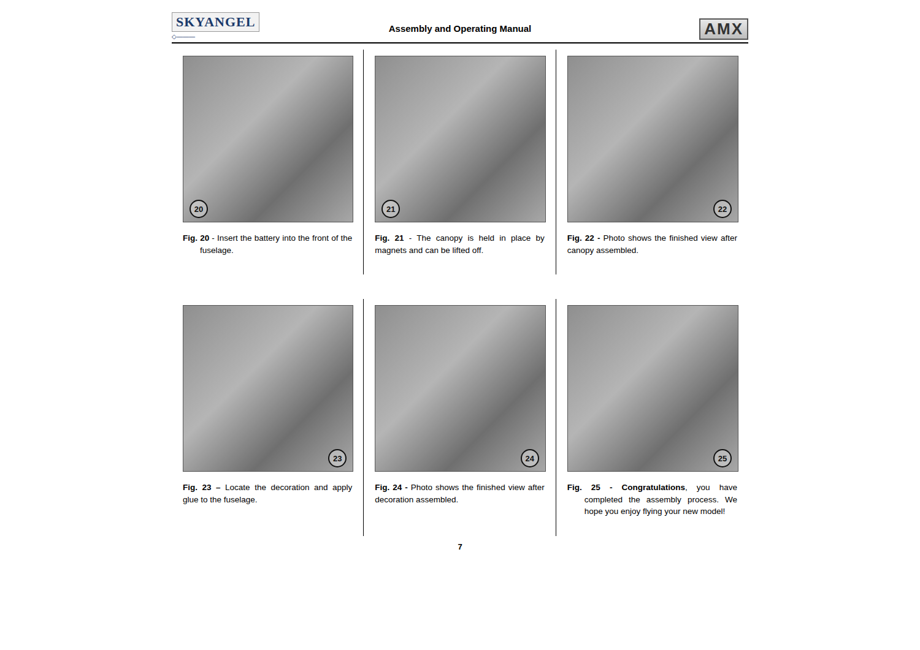SKYANGEL
◇———
Assembly and Operating Manual
AMX
20
Fig. 20 - Insert the battery into the front of the fuselage.
21
Fig. 21 - The canopy is held in place by magnets and can be lifted off.
22
Fig. 22 - Photo shows the finished view after canopy assembled.
23
Fig. 23 – Locate the decoration and apply glue to the fuselage.
24
Fig. 24 - Photo shows the finished view after decoration assembled.
25
Fig. 25 - Congratulations, you have completed the assembly process. We hope you enjoy flying your new model!
7